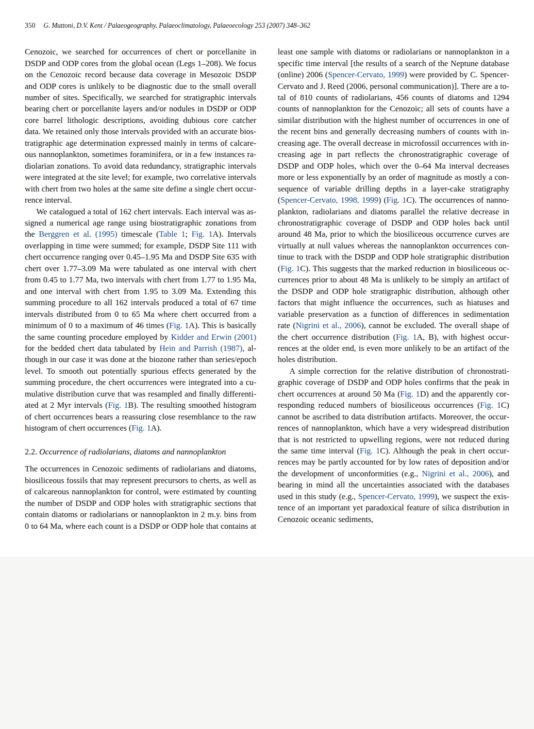350 G. Muttoni, D.V. Kent / Palaeogeography, Palaeoclimatology, Palaeoecology 253 (2007) 348–362
Cenozoic, we searched for occurrences of chert or porcellanite in DSDP and ODP cores from the global ocean (Legs 1–208). We focus on the Cenozoic record because data coverage in Mesozoic DSDP and ODP cores is unlikely to be diagnostic due to the small overall number of sites. Specifically, we searched for stratigraphic intervals bearing chert or porcellanite layers and/or nodules in DSDP or ODP core barrel lithologic descriptions, avoiding dubious core catcher data. We retained only those intervals provided with an accurate biostratigraphic age determination expressed mainly in terms of calcareous nannoplankton, sometimes foraminifera, or in a few instances radiolarian zonations. To avoid data redundancy, stratigraphic intervals were integrated at the site level; for example, two correlative intervals with chert from two holes at the same site define a single chert occurrence interval.
We catalogued a total of 162 chert intervals. Each interval was assigned a numerical age range using biostratigraphic zonations from the Berggren et al. (1995) timescale (Table 1; Fig. 1 A). Intervals overlapping in time were summed; for example, DSDP Site 111 with chert occurrence ranging over 0.45–1.95 Ma and DSDP Site 635 with chert over 1.77–3.09 Ma were tabulated as one interval with chert from 0.45 to 1.77 Ma, two intervals with chert from 1.77 to 1.95 Ma, and one interval with chert from 1.95 to 3.09 Ma. Extending this summing procedure to all 162 intervals produced a total of 67 time intervals distributed from 0 to 65 Ma where chert occurred from a minimum of 0 to a maximum of 46 times (Fig. 1 A). This is basically the same counting procedure employed by Kidder and Erwin (2001) for the bedded chert data tabulated by Hein and Parrish (1987), although in our case it was done at the biozone rather than series/epoch level. To smooth out potentially spurious effects generated by the summing procedure, the chert occurrences were integrated into a cumulative distribution curve that was resampled and finally differentiated at 2 Myr intervals (Fig. 1 B). The resulting smoothed histogram of chert occurrences bears a reassuring close resemblance to the raw histogram of chert occurrences (Fig. 1 A).
2.2. Occurrence of radiolarians, diatoms and nannoplankton
The occurrences in Cenozoic sediments of radiolarians and diatoms, biosiliceous fossils that may represent precursors to cherts, as well as of calcareous nannoplankton for control, were estimated by counting the number of DSDP and ODP holes with stratigraphic sections that contain diatoms or radiolarians or nannoplankton in 2 m.y. bins from 0 to 64 Ma, where each count is a DSDP or ODP hole that contains at least one sample with diatoms or radiolarians or nannoplankton in a specific time interval [the results of a search of the Neptune database (online) 2006 (Spencer-Cervato, 1999) were provided by C. Spencer-Cervato and J. Reed (2006, personal communication)]. There are a total of 810 counts of radiolarians, 456 counts of diatoms and 1294 counts of nannoplankton for the Cenozoic; all sets of counts have a similar distribution with the highest number of occurrences in one of the recent bins and generally decreasing numbers of counts with increasing age. The overall decrease in microfossil occurrences with increasing age in part reflects the chronostratigraphic coverage of DSDP and ODP holes, which over the 0–64 Ma interval decreases more or less exponentially by an order of magnitude as mostly a consequence of variable drilling depths in a layer-cake stratigraphy (Spencer-Cervato, 1998, 1999) (Fig. 1 C). The occurrences of nannoplankton, radiolarians and diatoms parallel the relative decrease in chronostratigraphic coverage of DSDP and ODP holes back until around 48 Ma, prior to which the biosiliceous occurrence curves are virtually at null values whereas the nannoplankton occurrences continue to track with the DSDP and ODP hole stratigraphic distribution (Fig. 1 C). This suggests that the marked reduction in biosiliceous occurrences prior to about 48 Ma is unlikely to be simply an artifact of the DSDP and ODP hole stratigraphic distribution, although other factors that might influence the occurrences, such as hiatuses and variable preservation as a function of differences in sedimentation rate (Nigrini et al., 2006), cannot be excluded. The overall shape of the chert occurrence distribution (Fig. 1 A, B), with highest occurrences at the older end, is even more unlikely to be an artifact of the holes distribution.
A simple correction for the relative distribution of chronostratigraphic coverage of DSDP and ODP holes confirms that the peak in chert occurrences at around 50 Ma (Fig. 1 D) and the apparently corresponding reduced numbers of biosiliceous occurrences (Fig. 1 C) cannot be ascribed to data distribution artifacts. Moreover, the occurrences of nannoplankton, which have a very widespread distribution that is not restricted to upwelling regions, were not reduced during the same time interval (Fig. 1 C). Although the peak in chert occurrences may be partly accounted for by low rates of deposition and/or the development of unconformities (e.g., Nigrini et al., 2006), and bearing in mind all the uncertainties associated with the databases used in this study (e.g., Spencer-Cervato, 1999), we suspect the existence of an important yet paradoxical feature of silica distribution in Cenozoic oceanic sediments,